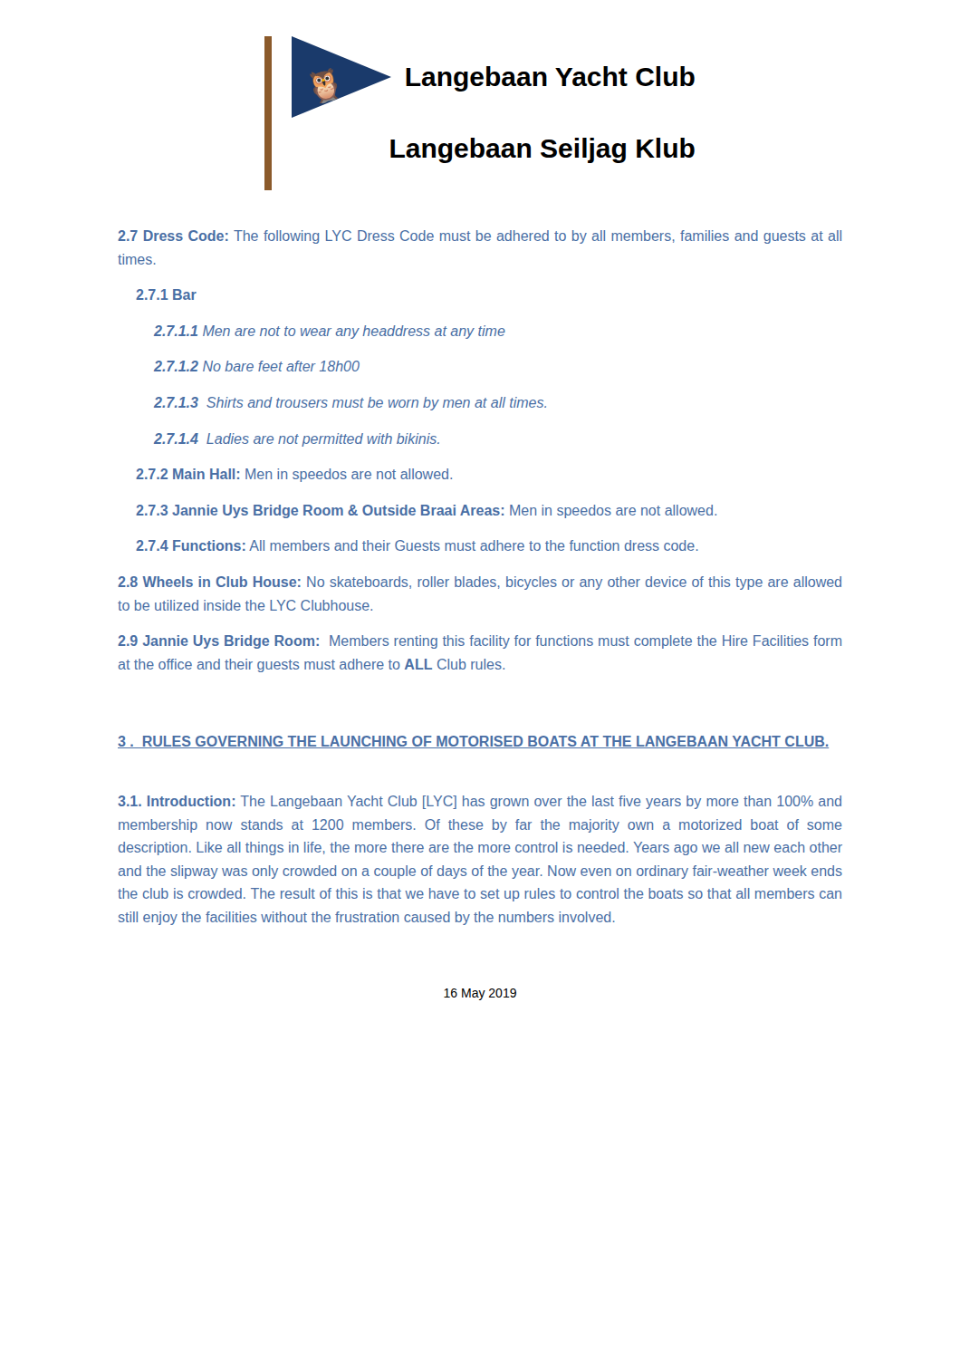🦉 Langebaan Yacht Club
Langebaan Seiljag Klub
2.7 Dress Code: The following LYC Dress Code must be adhered to by all members, families and guests at all times.
2.7.1 Bar
2.7.1.1 Men are not to wear any headdress at any time
2.7.1.2 No bare feet after 18h00
2.7.1.3 Shirts and trousers must be worn by men at all times.
2.7.1.4 Ladies are not permitted with bikinis.
2.7.2 Main Hall: Men in speedos are not allowed.
2.7.3 Jannie Uys Bridge Room & Outside Braai Areas: Men in speedos are not allowed.
2.7.4 Functions: All members and their Guests must adhere to the function dress code.
2.8 Wheels in Club House: No skateboards, roller blades, bicycles or any other device of this type are allowed to be utilized inside the LYC Clubhouse.
2.9 Jannie Uys Bridge Room: Members renting this facility for functions must complete the Hire Facilities form at the office and their guests must adhere to ALL Club rules.
3 . RULES GOVERNING THE LAUNCHING OF MOTORISED BOATS AT THE LANGEBAAN YACHT CLUB.
3.1. Introduction: The Langebaan Yacht Club [LYC] has grown over the last five years by more than 100% and membership now stands at 1200 members. Of these by far the majority own a motorized boat of some description. Like all things in life, the more there are the more control is needed. Years ago we all new each other and the slipway was only crowded on a couple of days of the year. Now even on ordinary fair-weather week ends the club is crowded. The result of this is that we have to set up rules to control the boats so that all members can still enjoy the facilities without the frustration caused by the numbers involved.
16 May 2019